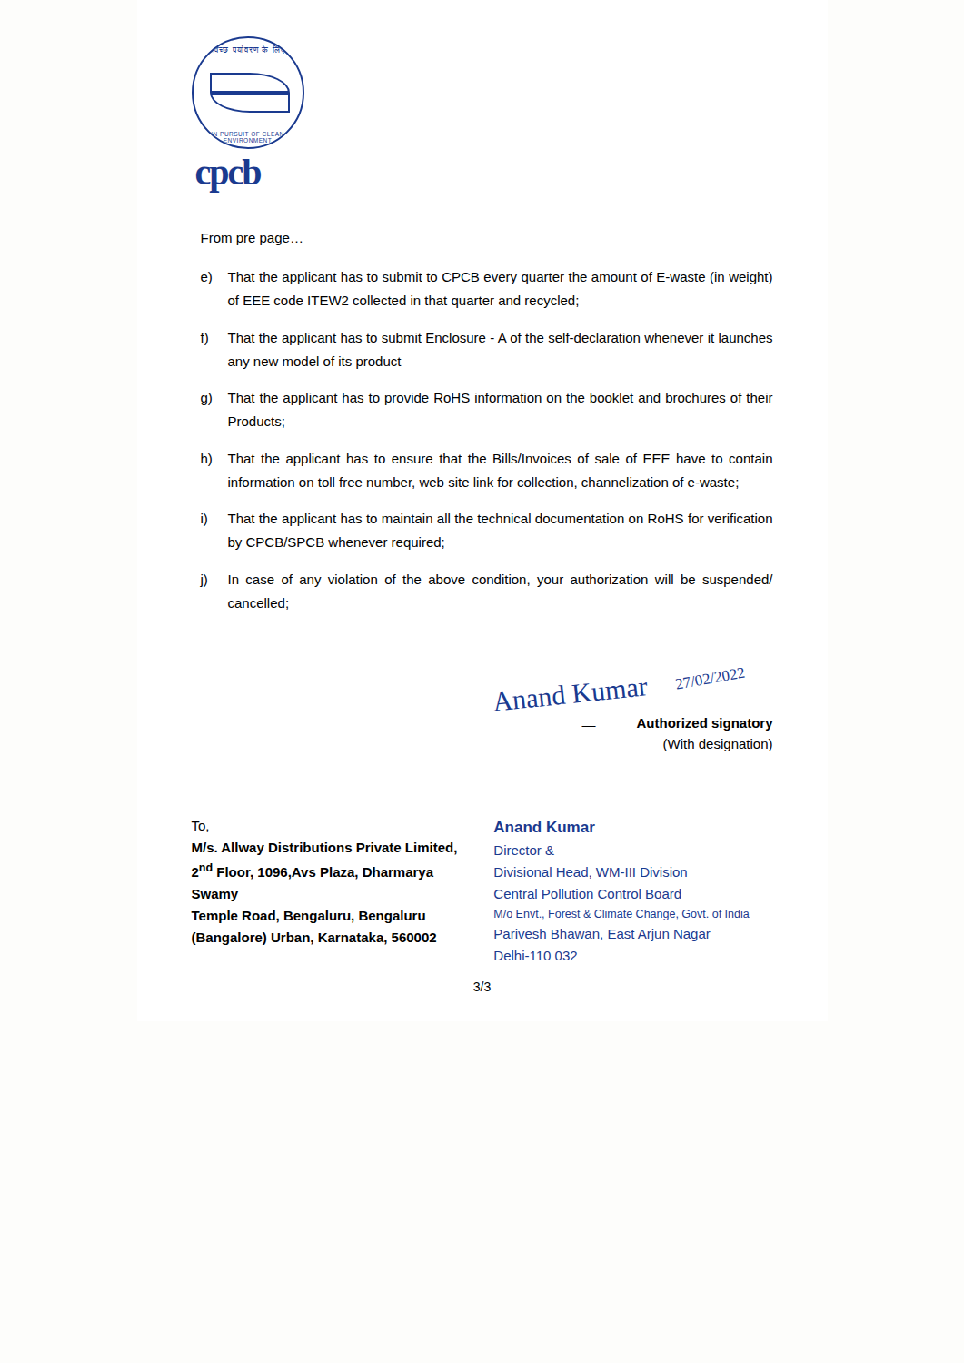स्वच्छ पर्यावरण के लिए
IN PURSUIT OF CLEAN ENVIRONMENT
cpcb
From pre page…
e) That the applicant has to submit to CPCB every quarter the amount of E-waste (in weight) of EEE code ITEW2 collected in that quarter and recycled;
f) That the applicant has to submit Enclosure - A of the self-declaration whenever it launches any new model of its product
g) That the applicant has to provide RoHS information on the booklet and brochures of their Products;
h) That the applicant has to ensure that the Bills/Invoices of sale of EEE have to contain information on toll free number, web site link for collection, channelization of e-waste;
i) That the applicant has to maintain all the technical documentation on RoHS for verification by CPCB/SPCB whenever required;
j) In case of any violation of the above condition, your authorization will be suspended/ cancelled;
Anand Kumar
27/02/2022
—
Authorized signatory
(With designation)
To,
M/s. Allway Distributions Private Limited,
2nd Floor, 1096,Avs Plaza, Dharmarya Swamy
Temple Road, Bengaluru, Bengaluru
(Bangalore) Urban, Karnataka, 560002
Anand Kumar
Director &
Divisional Head, WM-III Division
Central Pollution Control Board
M/o Envt., Forest & Climate Change, Govt. of India
Parivesh Bhawan, East Arjun Nagar
Delhi-110 032
3/3